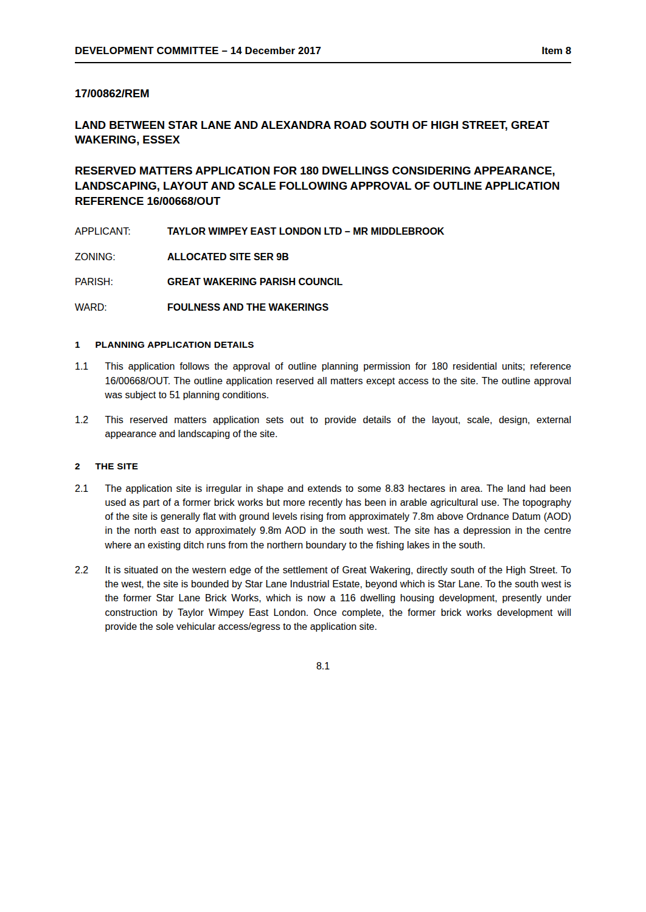DEVELOPMENT COMMITTEE – 14 December 2017 Item 8
17/00862/REM
Land between Star Lane and Alexandra Road south of High Street, Great Wakering, Essex
Reserved matters application for 180 dwellings considering appearance, landscaping, layout and scale following approval of outline application reference 16/00668/OUT
Applicant:
Taylor Wimpey East London Ltd – Mr Middlebrook
Zoning:
Allocated Site SER 9b
Parish:
Great Wakering Parish Council
Ward:
Foulness and the Wakerings
1 Planning Application Details
1.1 This application follows the approval of outline planning permission for 180 residential units; reference 16/00668/OUT. The outline application reserved all matters except access to the site. The outline approval was subject to 51 planning conditions.
1.2 This reserved matters application sets out to provide details of the layout, scale, design, external appearance and landscaping of the site.
2 The Site
2.1 The application site is irregular in shape and extends to some 8.83 hectares in area. The land had been used as part of a former brick works but more recently has been in arable agricultural use. The topography of the site is generally flat with ground levels rising from approximately 7.8m above Ordnance Datum (AOD) in the north east to approximately 9.8m AOD in the south west. The site has a depression in the centre where an existing ditch runs from the northern boundary to the fishing lakes in the south.
2.2 It is situated on the western edge of the settlement of Great Wakering, directly south of the High Street. To the west, the site is bounded by Star Lane Industrial Estate, beyond which is Star Lane. To the south west is the former Star Lane Brick Works, which is now a 116 dwelling housing development, presently under construction by Taylor Wimpey East London. Once complete, the former brick works development will provide the sole vehicular access/egress to the application site.
8.1